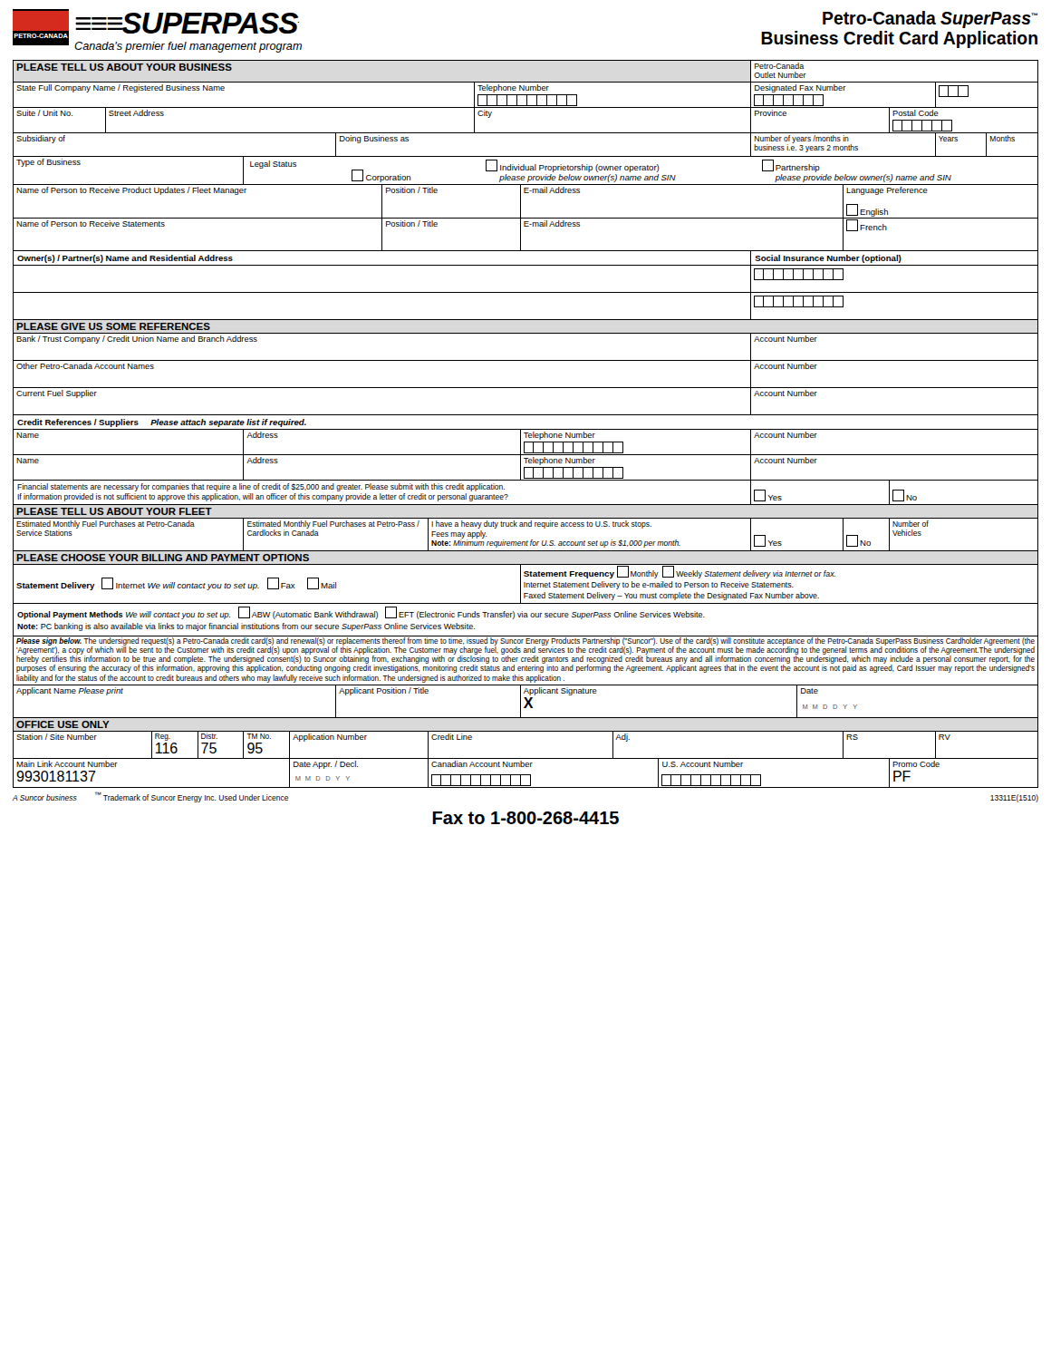PETRO-CANADA
≡≡≡SUPERPASS.
Canada's premier fuel management program
Petro-Canada SuperPass™
Business Credit Card Application
| PLEASE TELL US ABOUT YOUR BUSINESS | Petro-Canada Outlet Number |
| State Full Company Name / Registered Business Name | Telephone Number | Designated Fax Number | |
| Suite / Unit No. | Street Address | City | Province | Postal Code |
| Subsidiary of | Doing Business as | Number of years /months in business i.e. 3 years 2 months | Years | Months |
| Type of Business | / Legal Status / Corporation / Individual Proprietorship (owner operator) please provide below owner(s) name and SIN / Partnership please provide below owner(s) name and SIN / |
| Name of Person to Receive Product Updates / Fleet Manager | Position / Title | E-mail Address | Language Preference English |
| Name of Person to Receive Statements | Position / Title | E-mail Address | French |
| Owner(s) / Partner(s) Name and Residential Address | Social Insurance Number (optional) |
| PLEASE GIVE US SOME REFERENCES |
| Bank / Trust Company / Credit Union Name and Branch Address | Account Number |
| Other Petro-Canada Account Names | Account Number |
| Current Fuel Supplier | Account Number |
| Credit References / Suppliers Please attach separate list if required. |
| Name | Address | Telephone Number | Account Number |
| Name | Address | Telephone Number | Account Number |
| Financial statements are necessary for companies that require a line of credit of $25,000 and greater. Please submit with this credit application. If information provided is not sufficient to approve this application, will an officer of this company provide a letter of credit or personal guarantee? | Yes | No |
| PLEASE TELL US ABOUT YOUR FLEET |
| Estimated Monthly Fuel Purchases at Petro-Canada Service Stations | Estimated Monthly Fuel Purchases at Petro-Pass / Cardlocks in Canada | I have a heavy duty truck and require access to U.S. truck stops. Fees may apply. Note: Minimum requirement for U.S. account set up is $1,000 per month. | Yes | No | Number of Vehicles |
| PLEASE CHOOSE YOUR BILLING AND PAYMENT OPTIONS |
| Statement Delivery Internet We will contact you to set up. Fax Mail | Statement Frequency Monthly Weekly Statement delivery via Internet or fax. Internet Statement Delivery to be e-mailed to Person to Receive Statements. Faxed Statement Delivery – You must complete the Designated Fax Number above. |
| Optional Payment Methods We will contact you to set up. ABW (Automatic Bank Withdrawal) EFT (Electronic Funds Transfer) via our secure SuperPass Online Services Website. Note: PC banking is also available via links to major financial institutions from our secure SuperPass Online Services Website. |
| Please sign below. The undersigned request(s) a Petro-Canada credit card(s) and renewal(s) or replacements thereof from time to time, issued by Suncor Energy Products Partnership ("Suncor"). Use of the card(s) will constitute acceptance of the Petro-Canada SuperPass Business Cardholder Agreement (the 'Agreement'), a copy of which will be sent to the Customer with its credit card(s) upon approval of this Application. The Customer may charge fuel, goods and services to the credit card(s). Payment of the account must be made according to the general terms and conditions of the Agreement.The undersigned hereby certifies this information to be true and complete. The undersigned consent(s) to Suncor obtaining from, exchanging with or disclosing to other credit grantors and recognized credit bureaus any and all information concerning the undersigned, which may include a personal consumer report, for the purposes of ensuring the accuracy of this information, approving this application, conducting ongoing credit investigations, monitoring credit status and entering into and performing the Agreement. Applicant agrees that in the event the account is not paid as agreed, Card Issuer may report the undersigned's liability and for the status of the account to credit bureaus and others who may lawfully receive such information. The undersigned is authorized to make this application . |
| Applicant Name Please print | Applicant Position / Title | Applicant Signature X | Date M M D D Y Y |
| OFFICE USE ONLY |
| Station / Site Number | Reg. 116 | Distr. 75 | TM No. 95 | Application Number | Credit Line | Adj. | RS | RV |
| Main Link Account Number 9930181137 | Date Appr. / Decl. M M D D Y Y | Canadian Account Number | U.S. Account Number | Promo Code PF |
A Suncor business ™ Trademark of Suncor Energy Inc. Used Under Licence
13311E(1510)
Fax to 1-800-268-4415